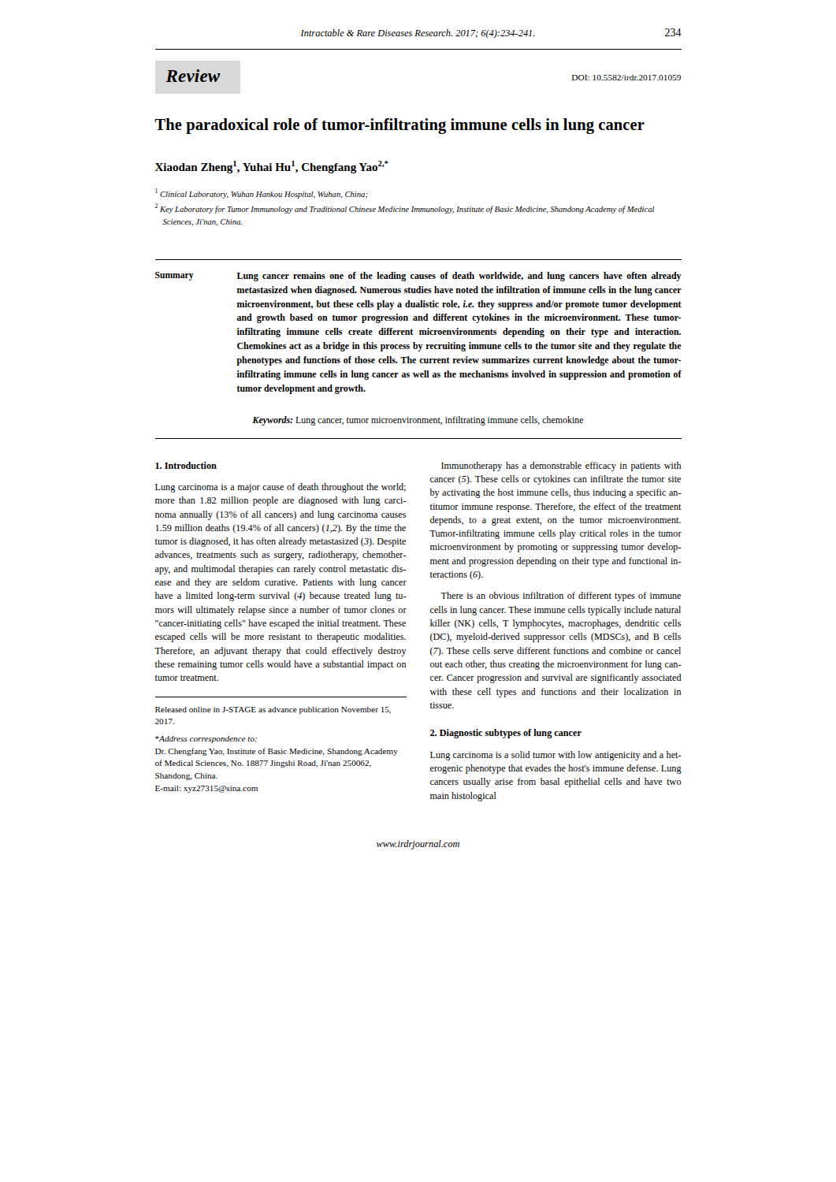Intractable & Rare Diseases Research. 2017; 6(4):234-241. 234
Review
DOI: 10.5582/irdr.2017.01059
The paradoxical role of tumor-infiltrating immune cells in lung cancer
Xiaodan Zheng1, Yuhai Hu1, Chengfang Yao2,*
1 Clinical Laboratory, Wuhan Hankou Hospital, Wuhan, China;
2 Key Laboratory for Tumor Immunology and Traditional Chinese Medicine Immunology, Institute of Basic Medicine, Shandong Academy of Medical Sciences, Ji'nan, China.
Summary
Lung cancer remains one of the leading causes of death worldwide, and lung cancers have often already metastasized when diagnosed. Numerous studies have noted the infiltration of immune cells in the lung cancer microenvironment, but these cells play a dualistic role, i.e. they suppress and/or promote tumor development and growth based on tumor progression and different cytokines in the microenvironment. These tumor-infiltrating immune cells create different microenvironments depending on their type and interaction. Chemokines act as a bridge in this process by recruiting immune cells to the tumor site and they regulate the phenotypes and functions of those cells. The current review summarizes current knowledge about the tumor-infiltrating immune cells in lung cancer as well as the mechanisms involved in suppression and promotion of tumor development and growth.
Keywords: Lung cancer, tumor microenvironment, infiltrating immune cells, chemokine
1. Introduction
Lung carcinoma is a major cause of death throughout the world; more than 1.82 million people are diagnosed with lung carcinoma annually (13% of all cancers) and lung carcinoma causes 1.59 million deaths (19.4% of all cancers) (1,2). By the time the tumor is diagnosed, it has often already metastasized (3). Despite advances, treatments such as surgery, radiotherapy, chemotherapy, and multimodal therapies can rarely control metastatic disease and they are seldom curative. Patients with lung cancer have a limited long-term survival (4) because treated lung tumors will ultimately relapse since a number of tumor clones or "cancer-initiating cells" have escaped the initial treatment. These escaped cells will be more resistant to therapeutic modalities. Therefore, an adjuvant therapy that could effectively destroy these remaining tumor cells would have a substantial impact on tumor treatment.
Released online in J-STAGE as advance publication November 15, 2017.
*Address correspondence to:
Dr. Chengfang Yao, Institute of Basic Medicine, Shandong Academy of Medical Sciences, No. 18877 Jingshi Road, Ji'nan 250062, Shandong, China.
E-mail: xyz27315@sina.com
Immunotherapy has a demonstrable efficacy in patients with cancer (5). These cells or cytokines can infiltrate the tumor site by activating the host immune cells, thus inducing a specific antitumor immune response. Therefore, the effect of the treatment depends, to a great extent, on the tumor microenvironment. Tumor-infiltrating immune cells play critical roles in the tumor microenvironment by promoting or suppressing tumor development and progression depending on their type and functional interactions (6).
There is an obvious infiltration of different types of immune cells in lung cancer. These immune cells typically include natural killer (NK) cells, T lymphocytes, macrophages, dendritic cells (DC), myeloid-derived suppressor cells (MDSCs), and B cells (7). These cells serve different functions and combine or cancel out each other, thus creating the microenvironment for lung cancer. Cancer progression and survival are significantly associated with these cell types and functions and their localization in tissue.
2. Diagnostic subtypes of lung cancer
Lung carcinoma is a solid tumor with low antigenicity and a heterogenic phenotype that evades the host's immune defense. Lung cancers usually arise from basal epithelial cells and have two main histological
www.irdrjournal.com